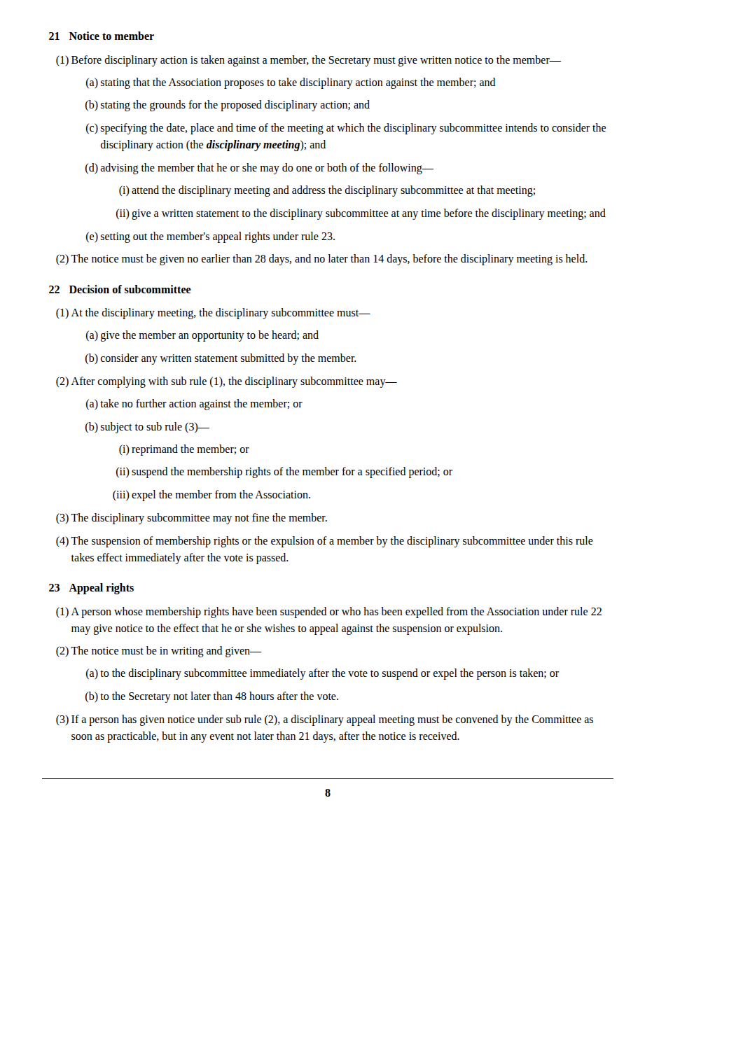21 Notice to member
(1) Before disciplinary action is taken against a member, the Secretary must give written notice to the member—
(a) stating that the Association proposes to take disciplinary action against the member; and
(b) stating the grounds for the proposed disciplinary action; and
(c) specifying the date, place and time of the meeting at which the disciplinary subcommittee intends to consider the disciplinary action (the disciplinary meeting); and
(d) advising the member that he or she may do one or both of the following—
(i) attend the disciplinary meeting and address the disciplinary subcommittee at that meeting;
(ii) give a written statement to the disciplinary subcommittee at any time before the disciplinary meeting; and
(e) setting out the member's appeal rights under rule 23.
(2) The notice must be given no earlier than 28 days, and no later than 14 days, before the disciplinary meeting is held.
22 Decision of subcommittee
(1) At the disciplinary meeting, the disciplinary subcommittee must—
(a) give the member an opportunity to be heard; and
(b) consider any written statement submitted by the member.
(2) After complying with sub rule (1), the disciplinary subcommittee may—
(a) take no further action against the member; or
(b) subject to sub rule (3)—
(i) reprimand the member; or
(ii) suspend the membership rights of the member for a specified period; or
(iii) expel the member from the Association.
(3) The disciplinary subcommittee may not fine the member.
(4) The suspension of membership rights or the expulsion of a member by the disciplinary subcommittee under this rule takes effect immediately after the vote is passed.
23 Appeal rights
(1) A person whose membership rights have been suspended or who has been expelled from the Association under rule 22 may give notice to the effect that he or she wishes to appeal against the suspension or expulsion.
(2) The notice must be in writing and given—
(a) to the disciplinary subcommittee immediately after the vote to suspend or expel the person is taken; or
(b) to the Secretary not later than 48 hours after the vote.
(3) If a person has given notice under sub rule (2), a disciplinary appeal meeting must be convened by the Committee as soon as practicable, but in any event not later than 21 days, after the notice is received.
8